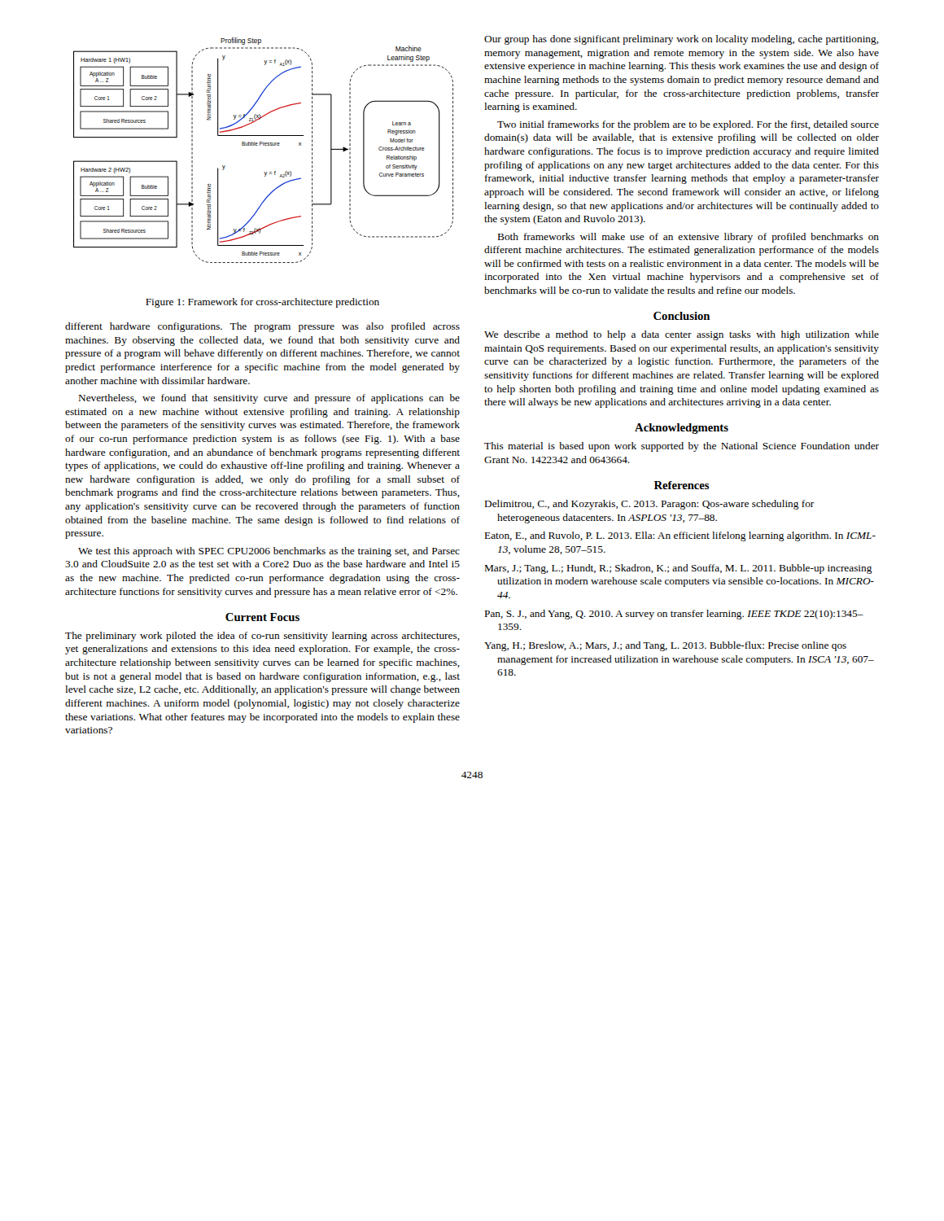Profiling Step Machine Learning Step Hardware 1 (HW1) Application A ... Z Bubble Core 1 Core 2 Shared Resources Hardware 2 (HW2) Application A ... Z Bubble Core 1 Core 2 Shared Resources y x Normalized Runtime Bubble Pressure y = f A1 (x) y = f Z1 (x) y x Normalized Runtime Bubble Pressure y = f A2 (x) y = f Z2 (x) Learn a Regression Model for Cross-Architecture Relationship of Sensitivity Curve Parameters
Figure 1: Framework for cross-architecture prediction
different hardware configurations. The program pressure was also profiled across machines. By observing the collected data, we found that both sensitivity curve and pressure of a program will behave differently on different machines. Therefore, we cannot predict performance interference for a specific machine from the model generated by another machine with dissimilar hardware.
Nevertheless, we found that sensitivity curve and pressure of applications can be estimated on a new machine without extensive profiling and training. A relationship between the parameters of the sensitivity curves was estimated. Therefore, the framework of our co-run performance prediction system is as follows (see Fig. 1). With a base hardware configuration, and an abundance of benchmark programs representing different types of applications, we could do exhaustive off-line profiling and training. Whenever a new hardware configuration is added, we only do profiling for a small subset of benchmark programs and find the cross-architecture relations between parameters. Thus, any application's sensitivity curve can be recovered through the parameters of function obtained from the baseline machine. The same design is followed to find relations of pressure.
We test this approach with SPEC CPU2006 benchmarks as the training set, and Parsec 3.0 and CloudSuite 2.0 as the test set with a Core2 Duo as the base hardware and Intel i5 as the new machine. The predicted co-run performance degradation using the cross-architecture functions for sensitivity curves and pressure has a mean relative error of <2%.
Current Focus
The preliminary work piloted the idea of co-run sensitivity learning across architectures, yet generalizations and extensions to this idea need exploration. For example, the cross-architecture relationship between sensitivity curves can be learned for specific machines, but is not a general model that is based on hardware configuration information, e.g., last level cache size, L2 cache, etc. Additionally, an application's pressure will change between different machines. A uniform model (polynomial, logistic) may not closely characterize these variations. What other features may be incorporated into the models to explain these variations?
Our group has done significant preliminary work on locality modeling, cache partitioning, memory management, migration and remote memory in the system side. We also have extensive experience in machine learning. This thesis work examines the use and design of machine learning methods to the systems domain to predict memory resource demand and cache pressure. In particular, for the cross-architecture prediction problems, transfer learning is examined.
Two initial frameworks for the problem are to be explored. For the first, detailed source domain(s) data will be available, that is extensive profiling will be collected on older hardware configurations. The focus is to improve prediction accuracy and require limited profiling of applications on any new target architectures added to the data center. For this framework, initial inductive transfer learning methods that employ a parameter-transfer approach will be considered. The second framework will consider an active, or lifelong learning design, so that new applications and/or architectures will be continually added to the system (Eaton and Ruvolo 2013).
Both frameworks will make use of an extensive library of profiled benchmarks on different machine architectures. The estimated generalization performance of the models will be confirmed with tests on a realistic environment in a data center. The models will be incorporated into the Xen virtual machine hypervisors and a comprehensive set of benchmarks will be co-run to validate the results and refine our models.
Conclusion
We describe a method to help a data center assign tasks with high utilization while maintain QoS requirements. Based on our experimental results, an application's sensitivity curve can be characterized by a logistic function. Furthermore, the parameters of the sensitivity functions for different machines are related. Transfer learning will be explored to help shorten both profiling and training time and online model updating examined as there will always be new applications and architectures arriving in a data center.
Acknowledgments
This material is based upon work supported by the National Science Foundation under Grant No. 1422342 and 0643664.
References
Delimitrou, C., and Kozyrakis, C. 2013. Paragon: Qos-aware scheduling for heterogeneous datacenters. In ASPLOS '13, 77–88.
Eaton, E., and Ruvolo, P. L. 2013. Ella: An efficient lifelong learning algorithm. In ICML-13, volume 28, 507–515.
Mars, J.; Tang, L.; Hundt, R.; Skadron, K.; and Souffa, M. L. 2011. Bubble-up increasing utilization in modern warehouse scale computers via sensible co-locations. In MICRO-44.
Pan, S. J., and Yang, Q. 2010. A survey on transfer learning. IEEE TKDE 22(10):1345–1359.
Yang, H.; Breslow, A.; Mars, J.; and Tang, L. 2013. Bubble-flux: Precise online qos management for increased utilization in warehouse scale computers. In ISCA '13, 607–618.
4248